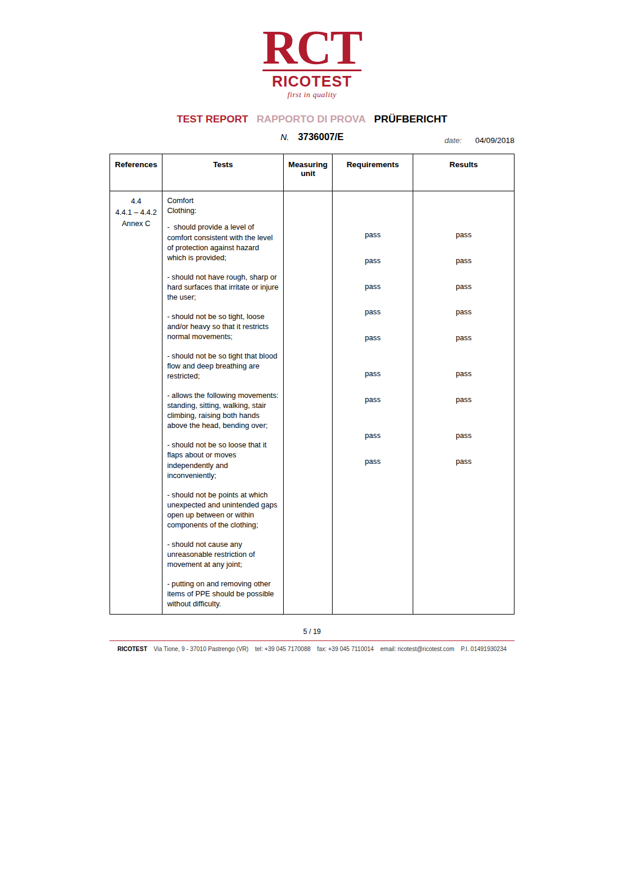RCT
RICOTEST
first in quality
TEST REPORT RAPPORTO DI PROVA PRÜFBERICHT
N. 3736007/E date: 04/09/2018
| References | Tests | Measuring unit | Requirements | Results |
| --- | --- | --- | --- | --- |
| 4.4 4.4.1 – 4.4.2 Annex C | Comfort Clothing: - should provide a level of comfort consistent with the level of protection against hazard which is provided; - should not have rough, sharp or hard surfaces that irritate or injure the user; - should not be so tight, loose and/or heavy so that it restricts normal movements; - should not be so tight that blood flow and deep breathing are restricted; - allows the following movements: standing, sitting, walking, stair climbing, raising both hands above the head, bending over; - should not be so loose that it flaps about or moves independently and inconveniently; - should not be points at which unexpected and unintended gaps open up between or within components of the clothing; - should not cause any unreasonable restriction of movement at any joint; - putting on and removing other items of PPE should be possible without difficulty. | | pass pass pass pass pass pass pass pass pass | pass pass pass pass pass pass pass pass pass |
5 / 19
RICOTEST Via Tione, 9 - 37010 Pastrengo (VR) tel: +39 045 7170088 fax: +39 045 7110014 email: ricotest@ricotest.com P.I. 01491930234